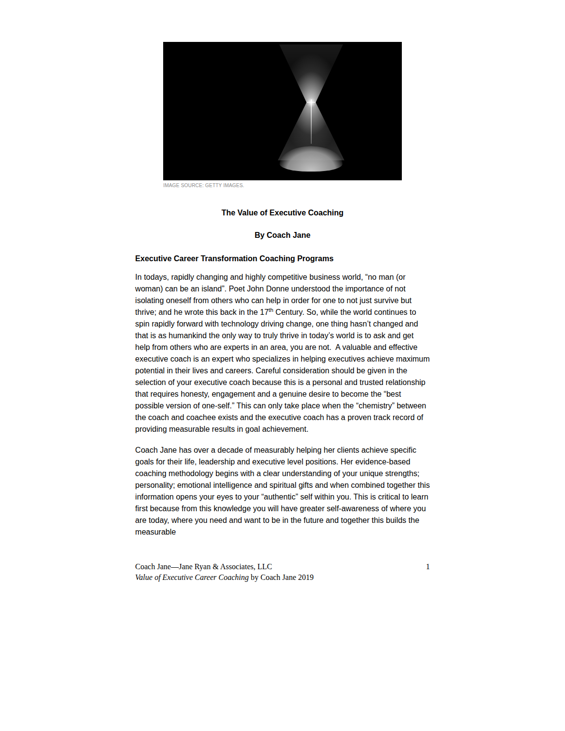IMAGE SOURCE: GETTY IMAGES.
The Value of Executive Coaching
By Coach Jane
Executive Career Transformation Coaching Programs
In todays, rapidly changing and highly competitive business world, “no man (or woman) can be an island”. Poet John Donne understood the importance of not isolating oneself from others who can help in order for one to not just survive but thrive; and he wrote this back in the 17th Century. So, while the world continues to spin rapidly forward with technology driving change, one thing hasn’t changed and that is as humankind the only way to truly thrive in today’s world is to ask and get help from others who are experts in an area, you are not. A valuable and effective executive coach is an expert who specializes in helping executives achieve maximum potential in their lives and careers. Careful consideration should be given in the selection of your executive coach because this is a personal and trusted relationship that requires honesty, engagement and a genuine desire to become the “best possible version of one-self.” This can only take place when the “chemistry” between the coach and coachee exists and the executive coach has a proven track record of providing measurable results in goal achievement.
Coach Jane has over a decade of measurably helping her clients achieve specific goals for their life, leadership and executive level positions. Her evidence-based coaching methodology begins with a clear understanding of your unique strengths; personality; emotional intelligence and spiritual gifts and when combined together this information opens your eyes to your “authentic” self within you. This is critical to learn first because from this knowledge you will have greater self-awareness of where you are today, where you need and want to be in the future and together this builds the measurable
1
Coach Jane—Jane Ryan & Associates, LLC
Value of Executive Career Coaching by Coach Jane 2019